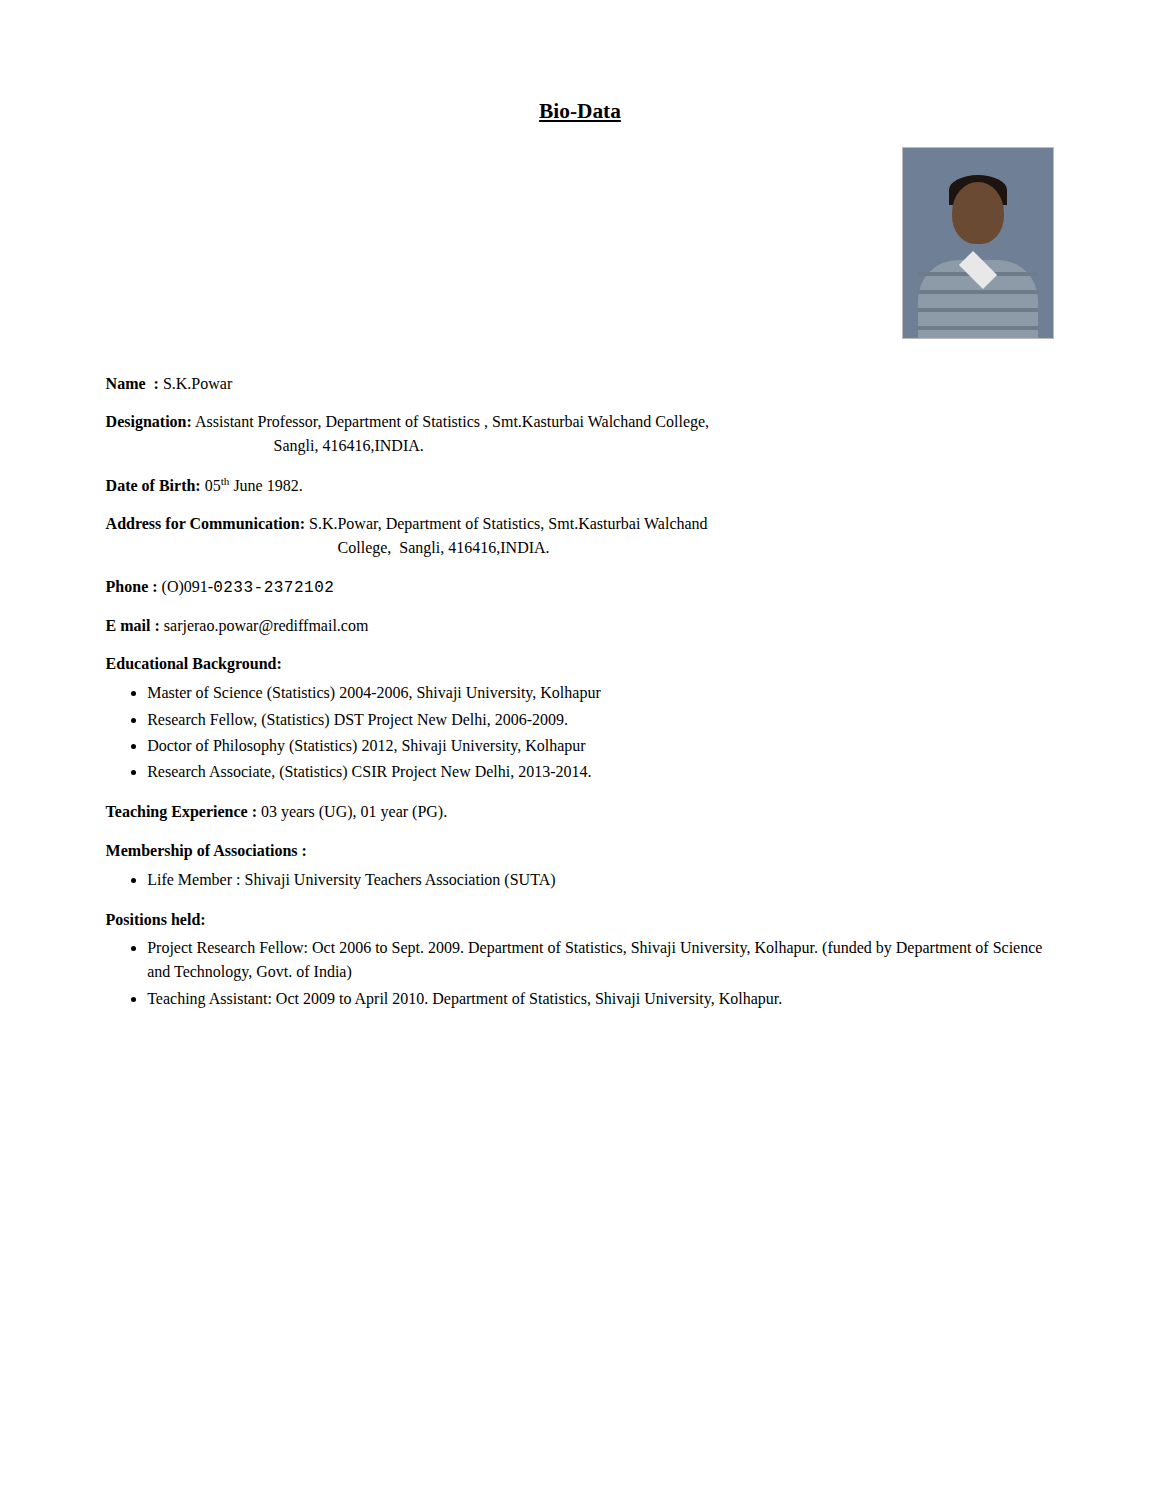Bio-Data
Name : S.K.Powar
Designation: Assistant Professor, Department of Statistics , Smt.Kasturbai Walchand College, Sangli, 416416,INDIA.
Date of Birth: 05th June 1982.
Address for Communication: S.K.Powar, Department of Statistics, Smt.Kasturbai Walchand College, Sangli, 416416,INDIA.
Phone : (O)091-0233-2372102
E mail : sarjerao.powar@rediffmail.com
Educational Background:
Master of Science (Statistics) 2004-2006, Shivaji University, Kolhapur
Research Fellow, (Statistics) DST Project New Delhi, 2006-2009.
Doctor of Philosophy (Statistics) 2012, Shivaji University, Kolhapur
Research Associate, (Statistics) CSIR Project New Delhi, 2013-2014.
Teaching Experience : 03 years (UG), 01 year (PG).
Membership of Associations :
Life Member : Shivaji University Teachers Association (SUTA)
Positions held:
Project Research Fellow: Oct 2006 to Sept. 2009. Department of Statistics, Shivaji University, Kolhapur. (funded by Department of Science and Technology, Govt. of India)
Teaching Assistant: Oct 2009 to April 2010. Department of Statistics, Shivaji University, Kolhapur.